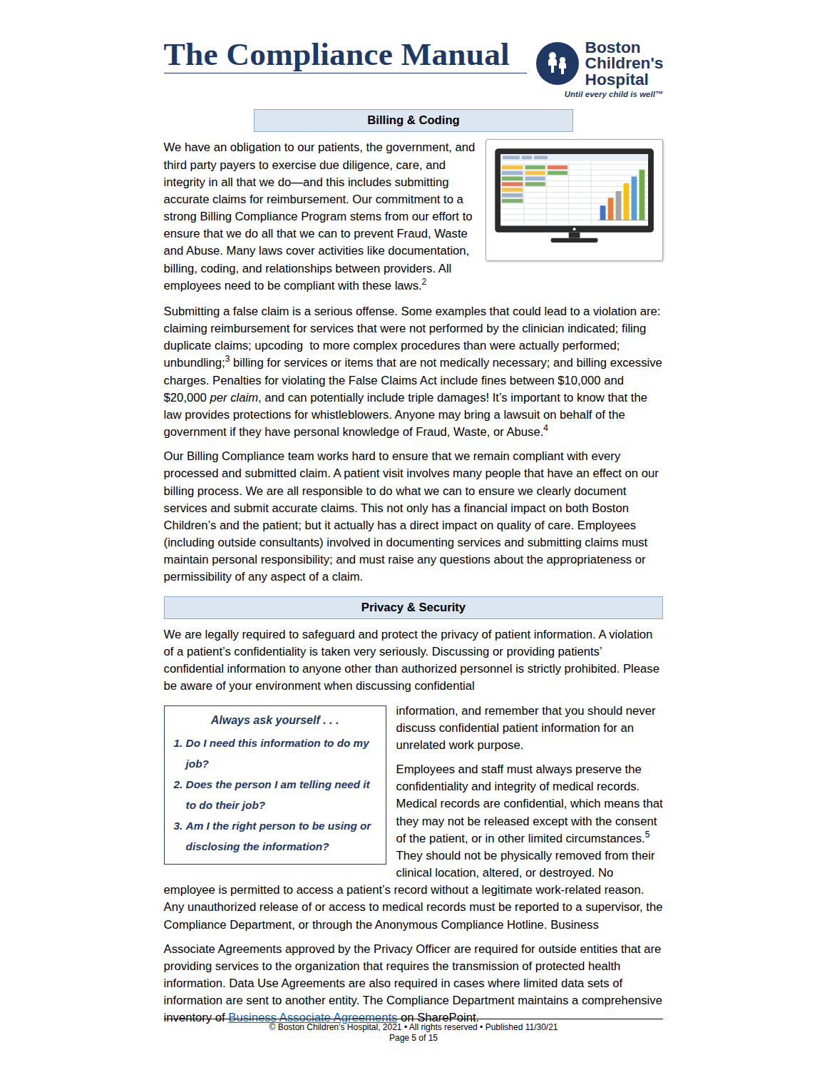The Compliance Manual
Boston Children's Hospital
Until every child is well™
Billing & Coding
We have an obligation to our patients, the government, and third party payers to exercise due diligence, care, and integrity in all that we do—and this includes submitting accurate claims for reimbursement. Our commitment to a strong Billing Compliance Program stems from our effort to ensure that we do all that we can to prevent Fraud, Waste and Abuse. Many laws cover activities like documentation, billing, coding, and relationships between providers. All employees need to be compliant with these laws.2
Submitting a false claim is a serious offense. Some examples that could lead to a violation are: claiming reimbursement for services that were not performed by the clinician indicated; filing duplicate claims; upcoding to more complex procedures than were actually performed; unbundling;3 billing for services or items that are not medically necessary; and billing excessive charges. Penalties for violating the False Claims Act include fines between $10,000 and $20,000 per claim, and can potentially include triple damages! It’s important to know that the law provides protections for whistleblowers. Anyone may bring a lawsuit on behalf of the government if they have personal knowledge of Fraud, Waste, or Abuse.4
Our Billing Compliance team works hard to ensure that we remain compliant with every processed and submitted claim. A patient visit involves many people that have an effect on our billing process. We are all responsible to do what we can to ensure we clearly document services and submit accurate claims. This not only has a financial impact on both Boston Children’s and the patient; but it actually has a direct impact on quality of care. Employees (including outside consultants) involved in documenting services and submitting claims must maintain personal responsibility; and must raise any questions about the appropriateness or permissibility of any aspect of a claim.
Privacy & Security
We are legally required to safeguard and protect the privacy of patient information. A violation of a patient’s confidentiality is taken very seriously. Discussing or providing patients’ confidential information to anyone other than authorized personnel is strictly prohibited. Please be aware of your environment when discussing confidential
Always ask yourself . . .
Do I need this information to do my job?
Does the person I am telling need it to do their job?
Am I the right person to be using or disclosing the information?
information, and remember that you should never discuss confidential patient information for an unrelated work purpose.
Employees and staff must always preserve the confidentiality and integrity of medical records. Medical records are confidential, which means that they may not be released except with the consent of the patient, or in other limited circumstances.5 They should not be physically removed from their clinical location, altered, or destroyed. No employee is permitted to access a patient’s record without a legitimate work-related reason. Any unauthorized release of or access to medical records must be reported to a supervisor, the Compliance Department, or through the Anonymous Compliance Hotline. Business
Associate Agreements approved by the Privacy Officer are required for outside entities that are providing services to the organization that requires the transmission of protected health information. Data Use Agreements are also required in cases where limited data sets of information are sent to another entity. The Compliance Department maintains a comprehensive inventory of Business Associate Agreements on SharePoint.
© Boston Children’s Hospital, 2021 • All rights reserved • Published 11/30/21
Page 5 of 15